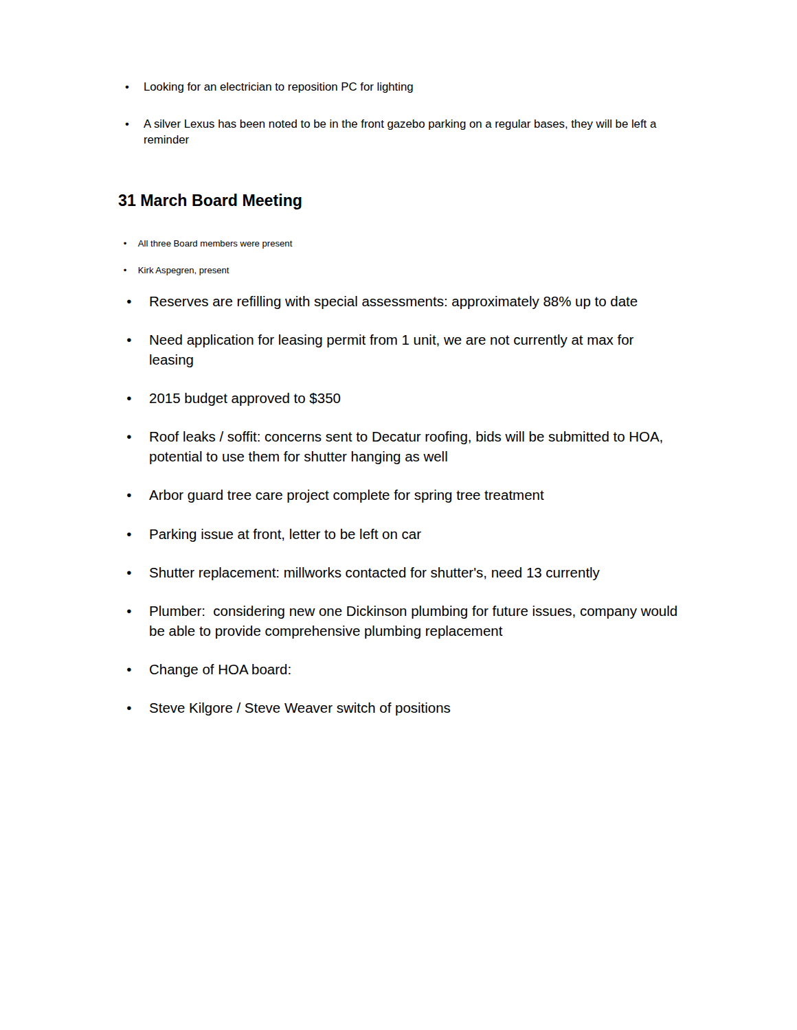Looking for an electrician to reposition PC for lighting
A silver Lexus has been noted to be in the front gazebo parking on a regular bases, they will be left a reminder
31 March Board Meeting
All three Board members were present
Kirk Aspegren, present
Reserves are refilling with special assessments: approximately 88% up to date
Need application for leasing permit from 1 unit, we are not currently at max for leasing
2015 budget approved to $350
Roof leaks / soffit: concerns sent to Decatur roofing, bids will be submitted to HOA, potential to use them for shutter hanging as well
Arbor guard tree care project complete for spring tree treatment
Parking issue at front, letter to be left on car
Shutter replacement: millworks contacted for shutter's, need 13 currently
Plumber: considering new one Dickinson plumbing for future issues, company would be able to provide comprehensive plumbing replacement
Change of HOA board:
Steve Kilgore / Steve Weaver switch of positions